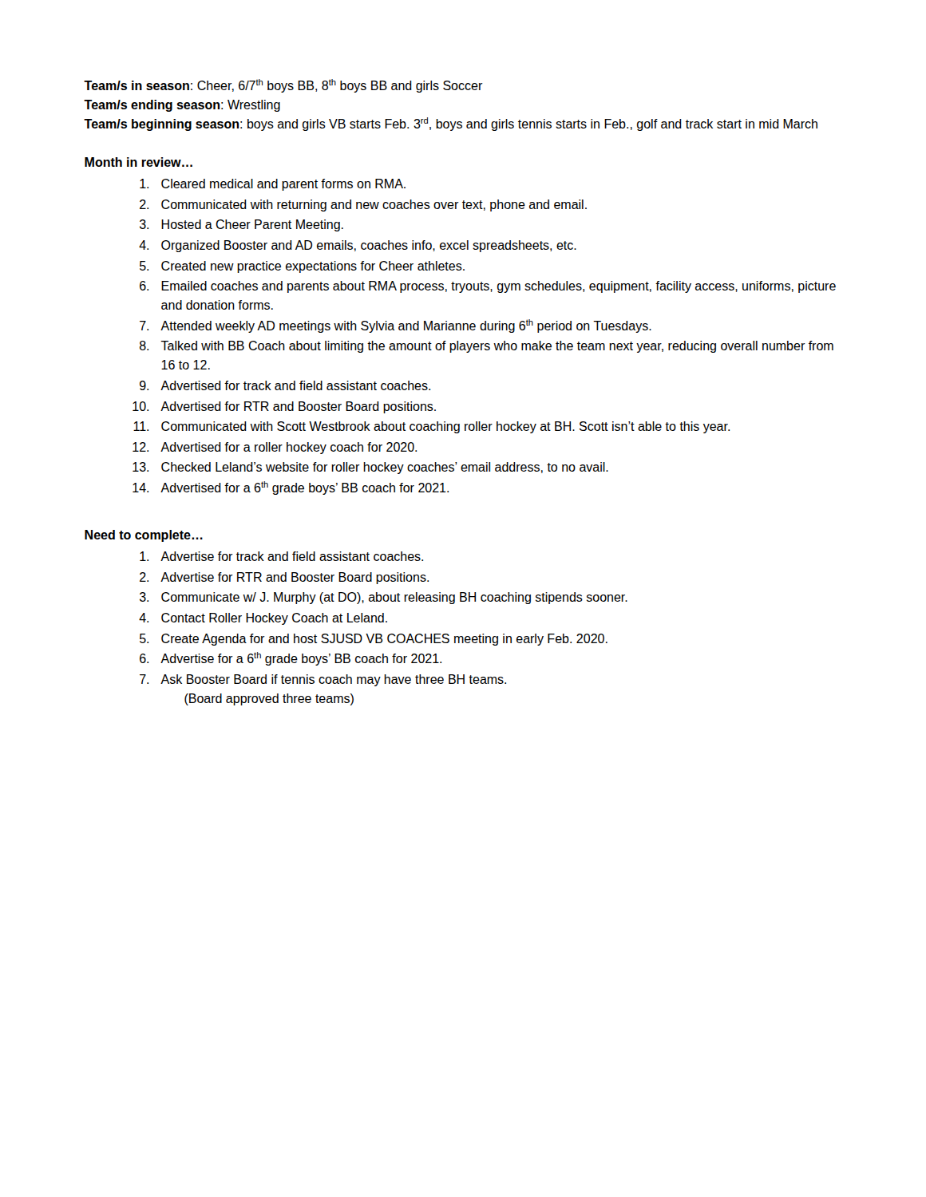Team/s in season: Cheer, 6/7th boys BB, 8th boys BB and girls Soccer
Team/s ending season: Wrestling
Team/s beginning season: boys and girls VB starts Feb. 3rd, boys and girls tennis starts in Feb., golf and track start in mid March
Month in review…
Cleared medical and parent forms on RMA.
Communicated with returning and new coaches over text, phone and email.
Hosted a Cheer Parent Meeting.
Organized Booster and AD emails, coaches info, excel spreadsheets, etc.
Created new practice expectations for Cheer athletes.
Emailed coaches and parents about RMA process, tryouts, gym schedules, equipment, facility access, uniforms, picture and donation forms.
Attended weekly AD meetings with Sylvia and Marianne during 6th period on Tuesdays.
Talked with BB Coach about limiting the amount of players who make the team next year, reducing overall number from 16 to 12.
Advertised for track and field assistant coaches.
Advertised for RTR and Booster Board positions.
Communicated with Scott Westbrook about coaching roller hockey at BH. Scott isn’t able to this year.
Advertised for a roller hockey coach for 2020.
Checked Leland’s website for roller hockey coaches’ email address, to no avail.
Advertised for a 6th grade boys’ BB coach for 2021.
Need to complete…
Advertise for track and field assistant coaches.
Advertise for RTR and Booster Board positions.
Communicate w/ J. Murphy (at DO), about releasing BH coaching stipends sooner.
Contact Roller Hockey Coach at Leland.
Create Agenda for and host SJUSD VB COACHES meeting in early Feb. 2020.
Advertise for a 6th grade boys’ BB coach for 2021.
Ask Booster Board if tennis coach may have three BH teams. (Board approved three teams)